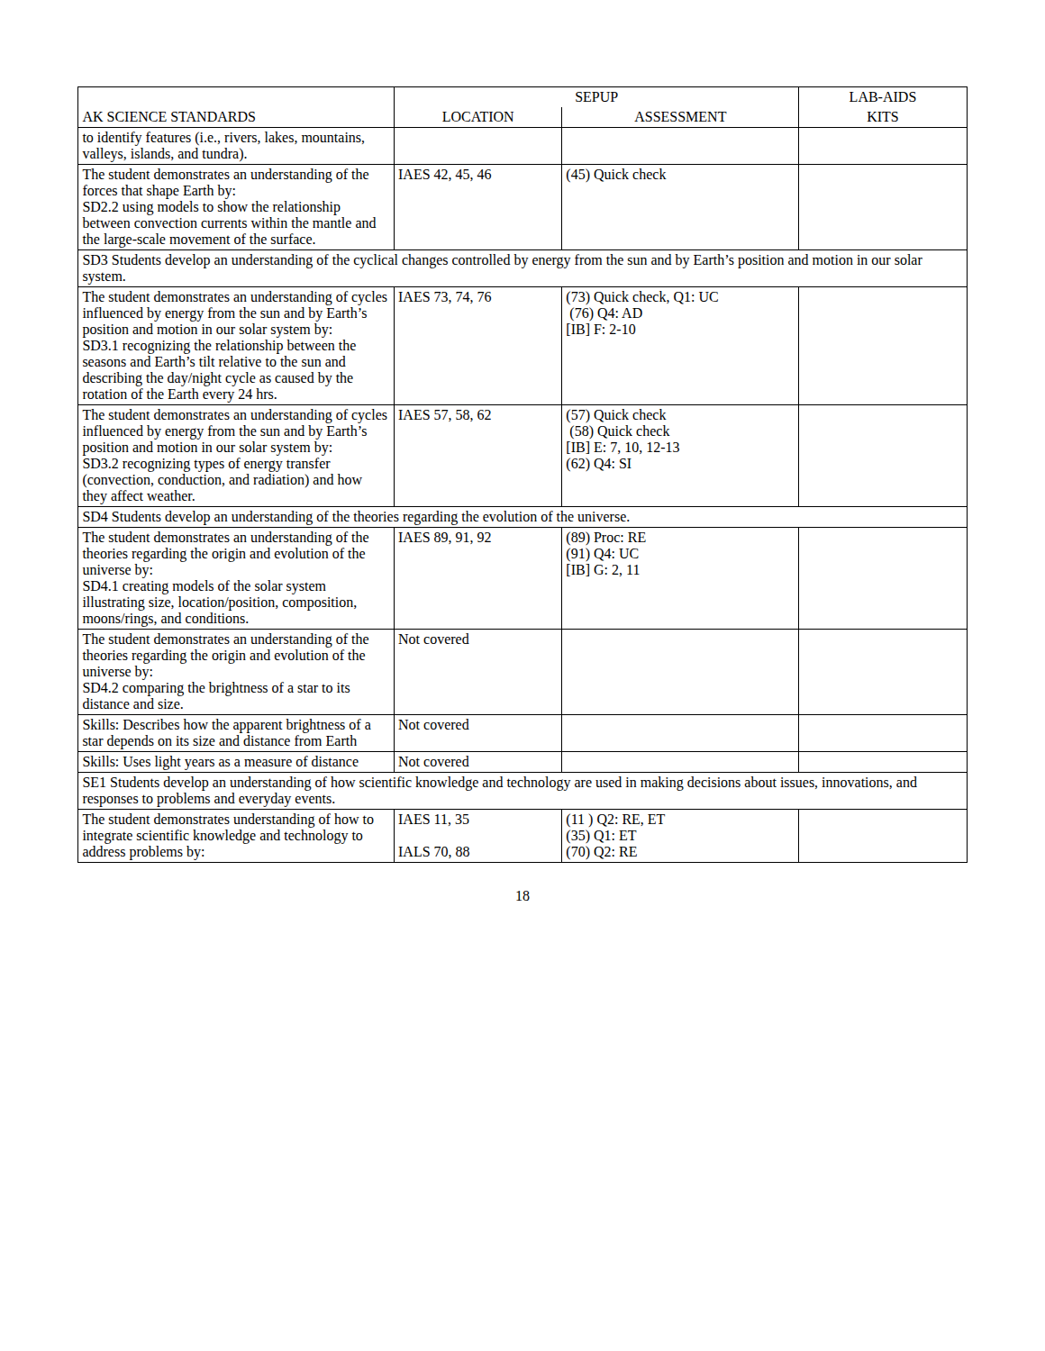| | SEPUP | LAB-AIDS |
| --- | --- | --- |
| AK SCIENCE STANDARDS | LOCATION | ASSESSMENT | KITS |
| to identify features (i.e., rivers, lakes, mountains, valleys, islands, and tundra). | | | |
| The student demonstrates an understanding of the forces that shape Earth by: SD2.2 using models to show the relationship between convection currents within the mantle and the large-scale movement of the surface. | IAES 42, 45, 46 | (45) Quick check | |
| SD3 Students develop an understanding of the cyclical changes controlled by energy from the sun and by Earth’s position and motion in our solar system. |
| The student demonstrates an understanding of cycles influenced by energy from the sun and by Earth’s position and motion in our solar system by: SD3.1 recognizing the relationship between the seasons and Earth’s tilt relative to the sun and describing the day/night cycle as caused by the rotation of the Earth every 24 hrs. | IAES 73, 74, 76 | (73) Quick check, Q1: UC (76) Q4: AD [IB] F: 2-10 | |
| The student demonstrates an understanding of cycles influenced by energy from the sun and by Earth’s position and motion in our solar system by: SD3.2 recognizing types of energy transfer (convection, conduction, and radiation) and how they affect weather. | IAES 57, 58, 62 | (57) Quick check (58) Quick check [IB] E: 7, 10, 12-13 (62) Q4: SI | |
| SD4 Students develop an understanding of the theories regarding the evolution of the universe. |
| The student demonstrates an understanding of the theories regarding the origin and evolution of the universe by: SD4.1 creating models of the solar system illustrating size, location/position, composition, moons/rings, and conditions. | IAES 89, 91, 92 | (89) Proc: RE (91) Q4: UC [IB] G: 2, 11 | |
| The student demonstrates an understanding of the theories regarding the origin and evolution of the universe by: SD4.2 comparing the brightness of a star to its distance and size. | Not covered | | |
| Skills: Describes how the apparent brightness of a star depends on its size and distance from Earth | Not covered | | |
| Skills: Uses light years as a measure of distance | Not covered | | |
| SE1 Students develop an understanding of how scientific knowledge and technology are used in making decisions about issues, innovations, and responses to problems and everyday events. |
| The student demonstrates understanding of how to integrate scientific knowledge and technology to address problems by: | IAES 11, 35 IALS 70, 88 | (11 ) Q2: RE, ET (35) Q1: ET (70) Q2: RE | |
18